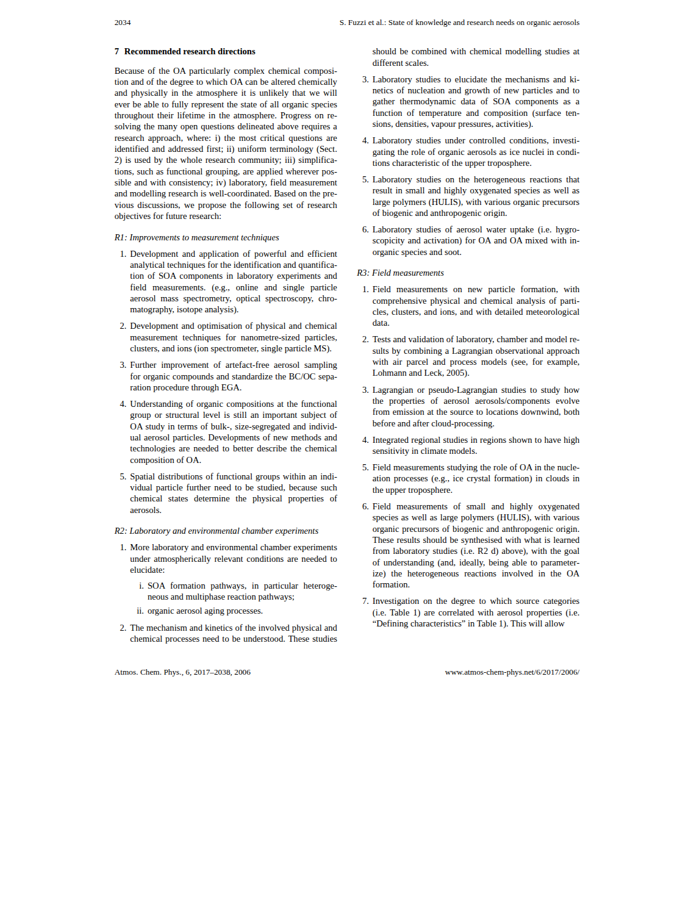2034 S. Fuzzi et al.: State of knowledge and research needs on organic aerosols
7 Recommended research directions
Because of the OA particularly complex chemical composition and of the degree to which OA can be altered chemically and physically in the atmosphere it is unlikely that we will ever be able to fully represent the state of all organic species throughout their lifetime in the atmosphere. Progress on resolving the many open questions delineated above requires a research approach, where: i) the most critical questions are identified and addressed first; ii) uniform terminology (Sect. 2) is used by the whole research community; iii) simplifications, such as functional grouping, are applied wherever possible and with consistency; iv) laboratory, field measurement and modelling research is well-coordinated. Based on the previous discussions, we propose the following set of research objectives for future research:
R1: Improvements to measurement techniques
Development and application of powerful and efficient analytical techniques for the identification and quantification of SOA components in laboratory experiments and field measurements. (e.g., online and single particle aerosol mass spectrometry, optical spectroscopy, chromatography, isotope analysis).
Development and optimisation of physical and chemical measurement techniques for nanometre-sized particles, clusters, and ions (ion spectrometer, single particle MS).
Further improvement of artefact-free aerosol sampling for organic compounds and standardize the BC/OC separation procedure through EGA.
Understanding of organic compositions at the functional group or structural level is still an important subject of OA study in terms of bulk-, size-segregated and individual aerosol particles. Developments of new methods and technologies are needed to better describe the chemical composition of OA.
Spatial distributions of functional groups within an individual particle further need to be studied, because such chemical states determine the physical properties of aerosols.
R2: Laboratory and environmental chamber experiments
More laboratory and environmental chamber experiments under atmospherically relevant conditions are needed to elucidate:
SOA formation pathways, in particular heterogeneous and multiphase reaction pathways;
organic aerosol aging processes.
The mechanism and kinetics of the involved physical and chemical processes need to be understood. These studies should be combined with chemical modelling studies at different scales.
Laboratory studies to elucidate the mechanisms and kinetics of nucleation and growth of new particles and to gather thermodynamic data of SOA components as a function of temperature and composition (surface tensions, densities, vapour pressures, activities).
Laboratory studies under controlled conditions, investigating the role of organic aerosols as ice nuclei in conditions characteristic of the upper troposphere.
Laboratory studies on the heterogeneous reactions that result in small and highly oxygenated species as well as large polymers (HULIS), with various organic precursors of biogenic and anthropogenic origin.
Laboratory studies of aerosol water uptake (i.e. hygroscopicity and activation) for OA and OA mixed with inorganic species and soot.
R3: Field measurements
Field measurements on new particle formation, with comprehensive physical and chemical analysis of particles, clusters, and ions, and with detailed meteorological data.
Tests and validation of laboratory, chamber and model results by combining a Lagrangian observational approach with air parcel and process models (see, for example, Lohmann and Leck, 2005).
Lagrangian or pseudo-Lagrangian studies to study how the properties of aerosol aerosols/components evolve from emission at the source to locations downwind, both before and after cloud-processing.
Integrated regional studies in regions shown to have high sensitivity in climate models.
Field measurements studying the role of OA in the nucleation processes (e.g., ice crystal formation) in clouds in the upper troposphere.
Field measurements of small and highly oxygenated species as well as large polymers (HULIS), with various organic precursors of biogenic and anthropogenic origin. These results should be synthesised with what is learned from laboratory studies (i.e. R2 d) above), with the goal of understanding (and, ideally, being able to parameterize) the heterogeneous reactions involved in the OA formation.
Investigation on the degree to which source categories (i.e. Table 1) are correlated with aerosol properties (i.e. “Defining characteristics” in Table 1). This will allow
Atmos. Chem. Phys., 6, 2017–2038, 2006 www.atmos-chem-phys.net/6/2017/2006/